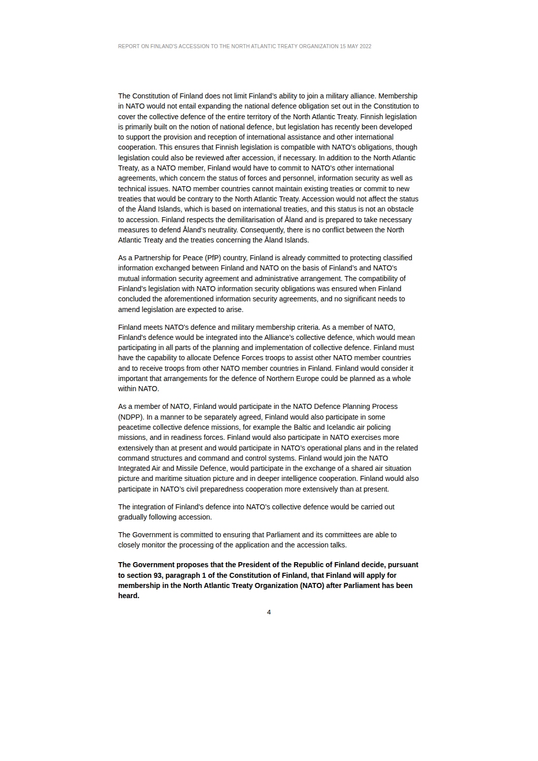Report on Finland's accession to the North Atlantic Treaty Organization 15 May 2022
The Constitution of Finland does not limit Finland’s ability to join a military alliance. Membership in NATO would not entail expanding the national defence obligation set out in the Constitution to cover the collective defence of the entire territory of the North Atlantic Treaty. Finnish legislation is primarily built on the notion of national defence, but legislation has recently been developed to support the provision and reception of international assistance and other international cooperation. This ensures that Finnish legislation is compatible with NATO's obligations, though legislation could also be reviewed after accession, if necessary. In addition to the North Atlantic Treaty, as a NATO member, Finland would have to commit to NATO's other international agreements, which concern the status of forces and personnel, information security as well as technical issues. NATO member countries cannot maintain existing treaties or commit to new treaties that would be contrary to the North Atlantic Treaty. Accession would not affect the status of the Åland Islands, which is based on international treaties, and this status is not an obstacle to accession. Finland respects the demilitarisation of Åland and is prepared to take necessary measures to defend Åland’s neutrality. Consequently, there is no conflict between the North Atlantic Treaty and the treaties concerning the Åland Islands.
As a Partnership for Peace (PfP) country, Finland is already committed to protecting classified information exchanged between Finland and NATO on the basis of Finland’s and NATO's mutual information security agreement and administrative arrangement. The compatibility of Finland’s legislation with NATO information security obligations was ensured when Finland concluded the aforementioned information security agreements, and no significant needs to amend legislation are expected to arise.
Finland meets NATO's defence and military membership criteria. As a member of NATO, Finland's defence would be integrated into the Alliance’s collective defence, which would mean participating in all parts of the planning and implementation of collective defence. Finland must have the capability to allocate Defence Forces troops to assist other NATO member countries and to receive troops from other NATO member countries in Finland. Finland would consider it important that arrangements for the defence of Northern Europe could be planned as a whole within NATO.
As a member of NATO, Finland would participate in the NATO Defence Planning Process (NDPP). In a manner to be separately agreed, Finland would also participate in some peacetime collective defence missions, for example the Baltic and Icelandic air policing missions, and in readiness forces. Finland would also participate in NATO exercises more extensively than at present and would participate in NATO’s operational plans and in the related command structures and command and control systems. Finland would join the NATO Integrated Air and Missile Defence, would participate in the exchange of a shared air situation picture and maritime situation picture and in deeper intelligence cooperation. Finland would also participate in NATO’s civil preparedness cooperation more extensively than at present.
The integration of Finland's defence into NATO's collective defence would be carried out gradually following accession.
The Government is committed to ensuring that Parliament and its committees are able to closely monitor the processing of the application and the accession talks.
The Government proposes that the President of the Republic of Finland decide, pursuant to section 93, paragraph 1 of the Constitution of Finland, that Finland will apply for membership in the North Atlantic Treaty Organization (NATO) after Parliament has been heard.
4